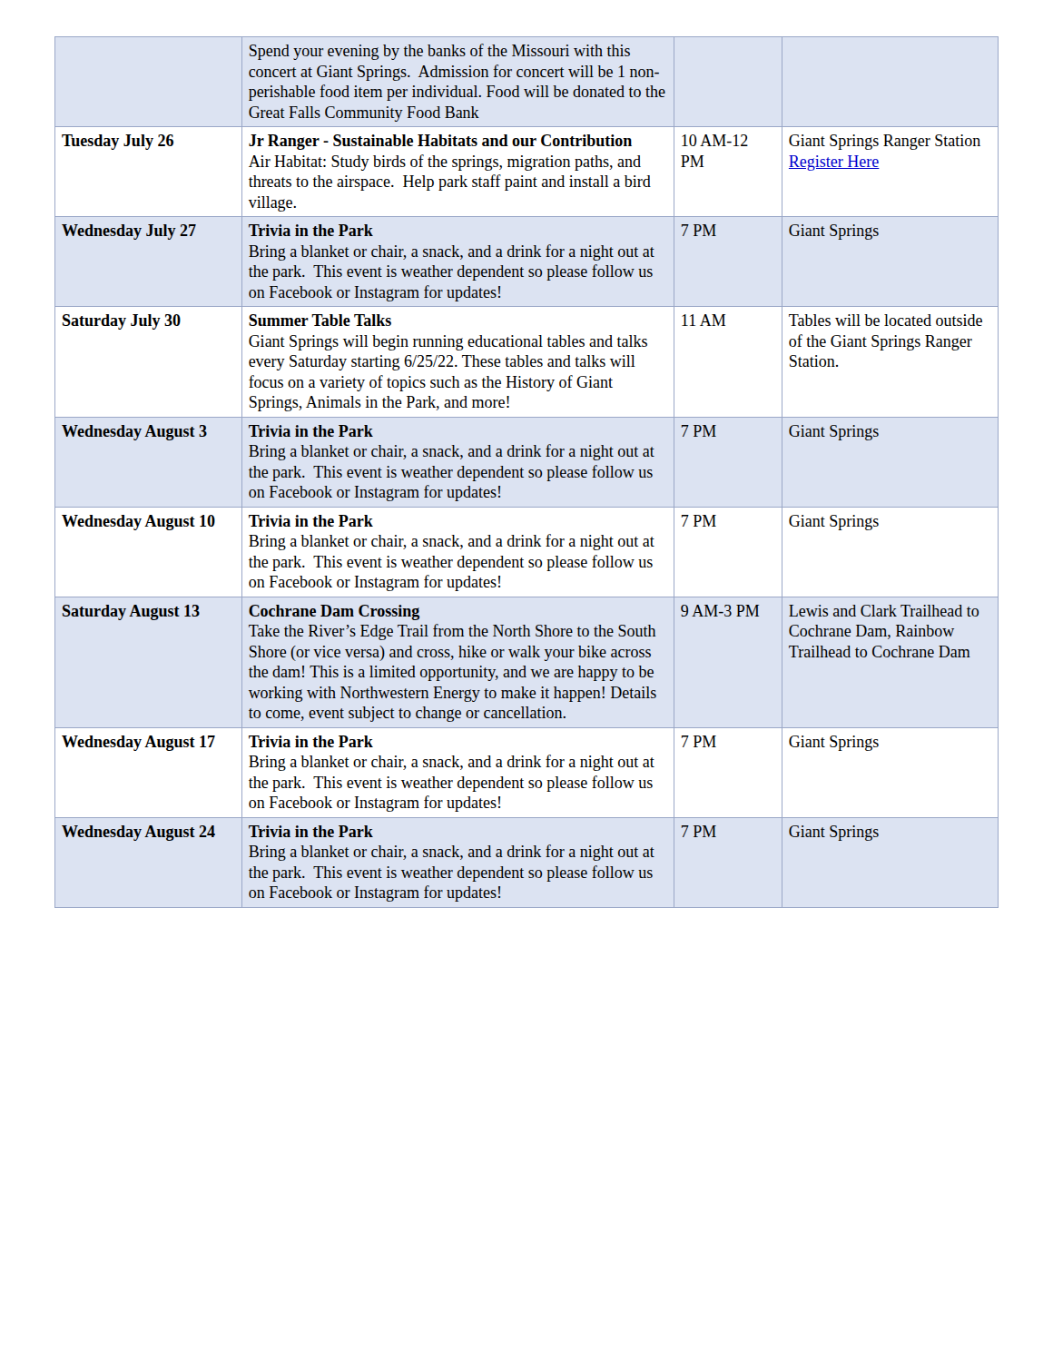| | Spend your evening by the banks of the Missouri with this concert at Giant Springs. Admission for concert will be 1 non-perishable food item per individual. Food will be donated to the Great Falls Community Food Bank | | |
| Tuesday July 26 | Jr Ranger - Sustainable Habitats and our Contribution Air Habitat: Study birds of the springs, migration paths, and threats to the airspace. Help park staff paint and install a bird village. | 10 AM-12 PM | Giant Springs Ranger Station Register Here |
| Wednesday July 27 | Trivia in the Park Bring a blanket or chair, a snack, and a drink for a night out at the park. This event is weather dependent so please follow us on Facebook or Instagram for updates! | 7 PM | Giant Springs |
| Saturday July 30 | Summer Table Talks Giant Springs will begin running educational tables and talks every Saturday starting 6/25/22. These tables and talks will focus on a variety of topics such as the History of Giant Springs, Animals in the Park, and more! | 11 AM | Tables will be located outside of the Giant Springs Ranger Station. |
| Wednesday August 3 | Trivia in the Park Bring a blanket or chair, a snack, and a drink for a night out at the park. This event is weather dependent so please follow us on Facebook or Instagram for updates! | 7 PM | Giant Springs |
| Wednesday August 10 | Trivia in the Park Bring a blanket or chair, a snack, and a drink for a night out at the park. This event is weather dependent so please follow us on Facebook or Instagram for updates! | 7 PM | Giant Springs |
| Saturday August 13 | Cochrane Dam Crossing Take the River’s Edge Trail from the North Shore to the South Shore (or vice versa) and cross, hike or walk your bike across the dam! This is a limited opportunity, and we are happy to be working with Northwestern Energy to make it happen! Details to come, event subject to change or cancellation. | 9 AM-3 PM | Lewis and Clark Trailhead to Cochrane Dam, Rainbow Trailhead to Cochrane Dam |
| Wednesday August 17 | Trivia in the Park Bring a blanket or chair, a snack, and a drink for a night out at the park. This event is weather dependent so please follow us on Facebook or Instagram for updates! | 7 PM | Giant Springs |
| Wednesday August 24 | Trivia in the Park Bring a blanket or chair, a snack, and a drink for a night out at the park. This event is weather dependent so please follow us on Facebook or Instagram for updates! | 7 PM | Giant Springs |